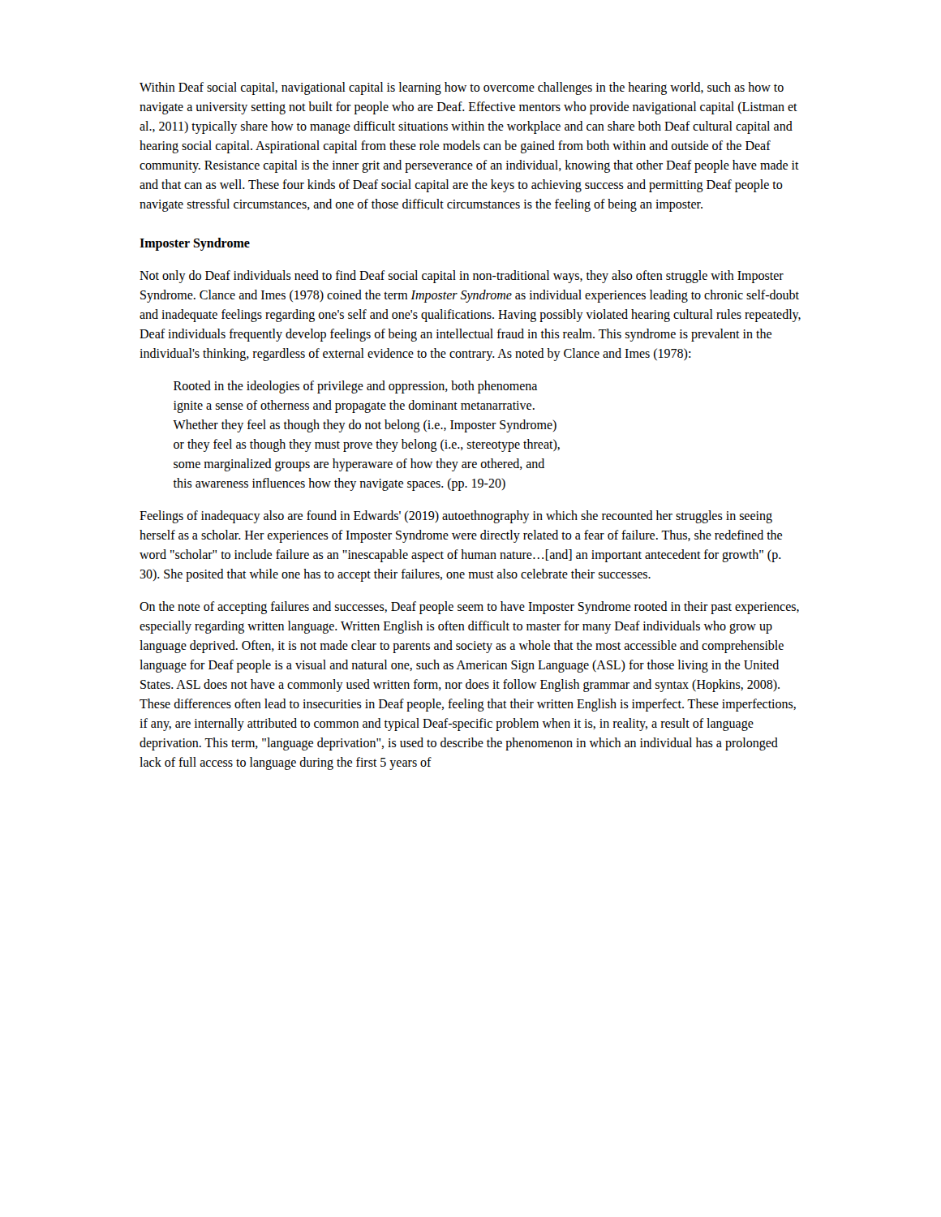Within Deaf social capital, navigational capital is learning how to overcome challenges in the hearing world, such as how to navigate a university setting not built for people who are Deaf. Effective mentors who provide navigational capital (Listman et al., 2011) typically share how to manage difficult situations within the workplace and can share both Deaf cultural capital and hearing social capital. Aspirational capital from these role models can be gained from both within and outside of the Deaf community. Resistance capital is the inner grit and perseverance of an individual, knowing that other Deaf people have made it and that can as well. These four kinds of Deaf social capital are the keys to achieving success and permitting Deaf people to navigate stressful circumstances, and one of those difficult circumstances is the feeling of being an imposter.
Imposter Syndrome
Not only do Deaf individuals need to find Deaf social capital in non-traditional ways, they also often struggle with Imposter Syndrome. Clance and Imes (1978) coined the term Imposter Syndrome as individual experiences leading to chronic self-doubt and inadequate feelings regarding one's self and one's qualifications. Having possibly violated hearing cultural rules repeatedly, Deaf individuals frequently develop feelings of being an intellectual fraud in this realm. This syndrome is prevalent in the individual's thinking, regardless of external evidence to the contrary. As noted by Clance and Imes (1978):
Rooted in the ideologies of privilege and oppression, both phenomena ignite a sense of otherness and propagate the dominant metanarrative. Whether they feel as though they do not belong (i.e., Imposter Syndrome) or they feel as though they must prove they belong (i.e., stereotype threat), some marginalized groups are hyperaware of how they are othered, and this awareness influences how they navigate spaces. (pp. 19-20)
Feelings of inadequacy also are found in Edwards' (2019) autoethnography in which she recounted her struggles in seeing herself as a scholar. Her experiences of Imposter Syndrome were directly related to a fear of failure. Thus, she redefined the word "scholar" to include failure as an "inescapable aspect of human nature…[and] an important antecedent for growth" (p. 30). She posited that while one has to accept their failures, one must also celebrate their successes.
On the note of accepting failures and successes, Deaf people seem to have Imposter Syndrome rooted in their past experiences, especially regarding written language. Written English is often difficult to master for many Deaf individuals who grow up language deprived. Often, it is not made clear to parents and society as a whole that the most accessible and comprehensible language for Deaf people is a visual and natural one, such as American Sign Language (ASL) for those living in the United States. ASL does not have a commonly used written form, nor does it follow English grammar and syntax (Hopkins, 2008). These differences often lead to insecurities in Deaf people, feeling that their written English is imperfect. These imperfections, if any, are internally attributed to common and typical Deaf-specific problem when it is, in reality, a result of language deprivation. This term, "language deprivation", is used to describe the phenomenon in which an individual has a prolonged lack of full access to language during the first 5 years of